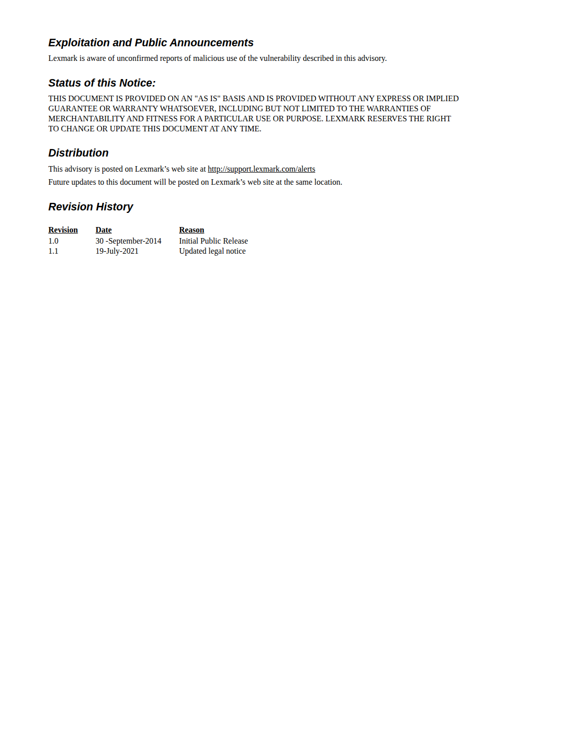Exploitation and Public Announcements
Lexmark is aware of unconfirmed reports of malicious use of the vulnerability described in this advisory.
Status of this Notice:
THIS DOCUMENT IS PROVIDED ON AN "AS IS" BASIS AND IS PROVIDED WITHOUT ANY EXPRESS OR IMPLIED GUARANTEE OR WARRANTY WHATSOEVER, INCLUDING BUT NOT LIMITED TO THE WARRANTIES OF MERCHANTABILITY AND FITNESS FOR A PARTICULAR USE OR PURPOSE. LEXMARK RESERVES THE RIGHT TO CHANGE OR UPDATE THIS DOCUMENT AT ANY TIME.
Distribution
This advisory is posted on Lexmark’s web site at http://support.lexmark.com/alerts
Future updates to this document will be posted on Lexmark’s web site at the same location.
Revision History
| Revision | Date | Reason |
| --- | --- | --- |
| 1.0 | 30 -September-2014 | Initial Public Release |
| 1.1 | 19-July-2021 | Updated legal notice |